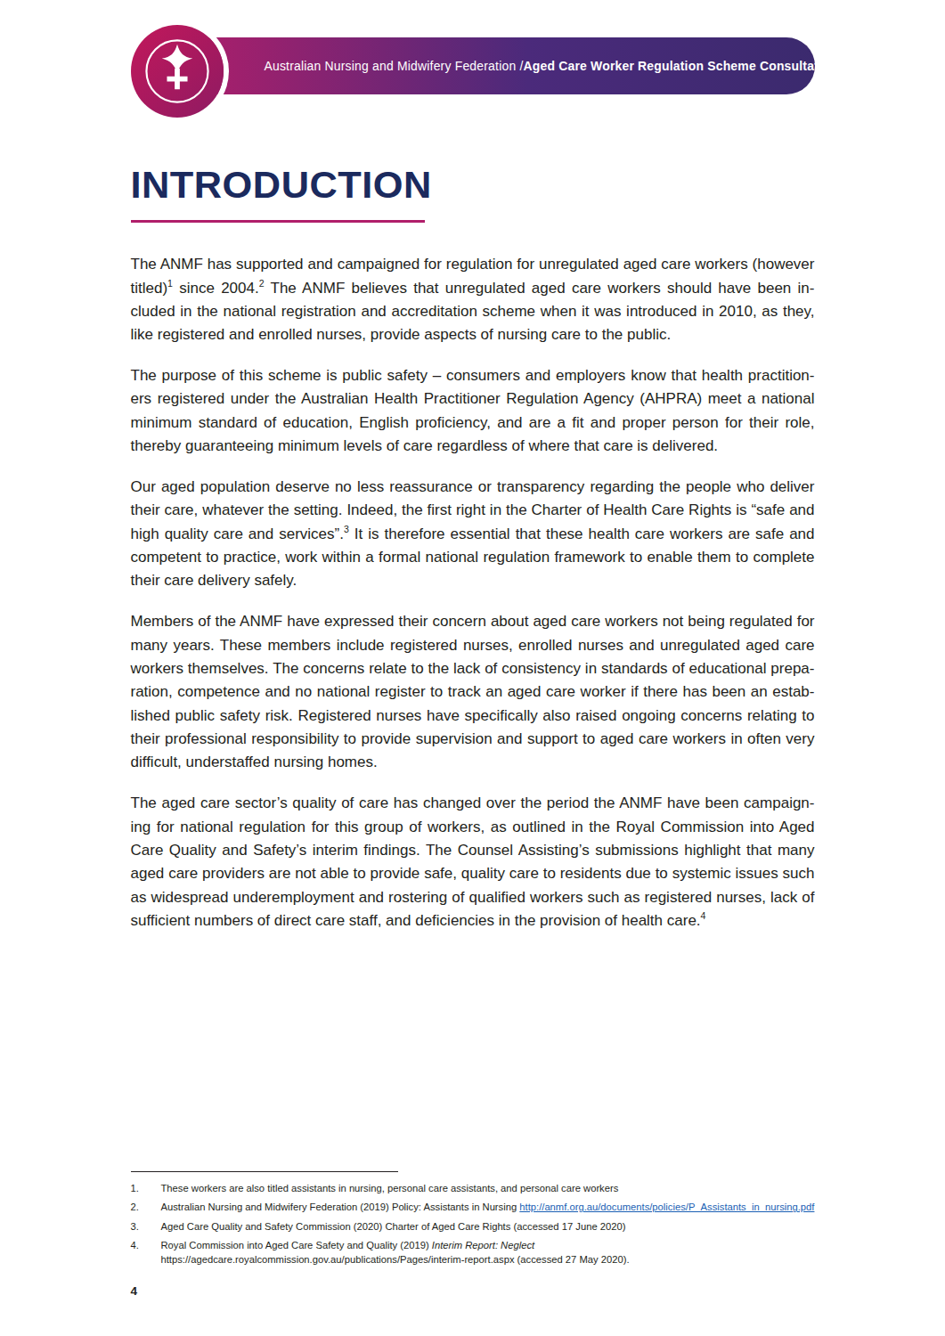Australian Nursing and Midwifery Federation /Aged Care Worker Regulation Scheme Consultation
INTRODUCTION
The ANMF has supported and campaigned for regulation for unregulated aged care workers (however titled)1 since 2004.2 The ANMF believes that unregulated aged care workers should have been included in the national registration and accreditation scheme when it was introduced in 2010, as they, like registered and enrolled nurses, provide aspects of nursing care to the public.
The purpose of this scheme is public safety – consumers and employers know that health practitioners registered under the Australian Health Practitioner Regulation Agency (AHPRA) meet a national minimum standard of education, English proficiency, and are a fit and proper person for their role, thereby guaranteeing minimum levels of care regardless of where that care is delivered.
Our aged population deserve no less reassurance or transparency regarding the people who deliver their care, whatever the setting. Indeed, the first right in the Charter of Health Care Rights is “safe and high quality care and services”.3 It is therefore essential that these health care workers are safe and competent to practice, work within a formal national regulation framework to enable them to complete their care delivery safely.
Members of the ANMF have expressed their concern about aged care workers not being regulated for many years. These members include registered nurses, enrolled nurses and unregulated aged care workers themselves. The concerns relate to the lack of consistency in standards of educational preparation, competence and no national register to track an aged care worker if there has been an established public safety risk. Registered nurses have specifically also raised ongoing concerns relating to their professional responsibility to provide supervision and support to aged care workers in often very difficult, understaffed nursing homes.
The aged care sector’s quality of care has changed over the period the ANMF have been campaigning for national regulation for this group of workers, as outlined in the Royal Commission into Aged Care Quality and Safety’s interim findings. The Counsel Assisting’s submissions highlight that many aged care providers are not able to provide safe, quality care to residents due to systemic issues such as widespread underemployment and rostering of qualified workers such as registered nurses, lack of sufficient numbers of direct care staff, and deficiencies in the provision of health care.4
These workers are also titled assistants in nursing, personal care assistants, and personal care workers
Australian Nursing and Midwifery Federation (2019) Policy: Assistants in Nursing http://anmf.org.au/documents/policies/P_Assistants_in_nursing.pdf
Aged Care Quality and Safety Commission (2020) Charter of Aged Care Rights (accessed 17 June 2020)
Royal Commission into Aged Care Safety and Quality (2019) Interim Report: Neglect https://agedcare.royalcommission.gov.au/publications/Pages/interim-report.aspx (accessed 27 May 2020).
4